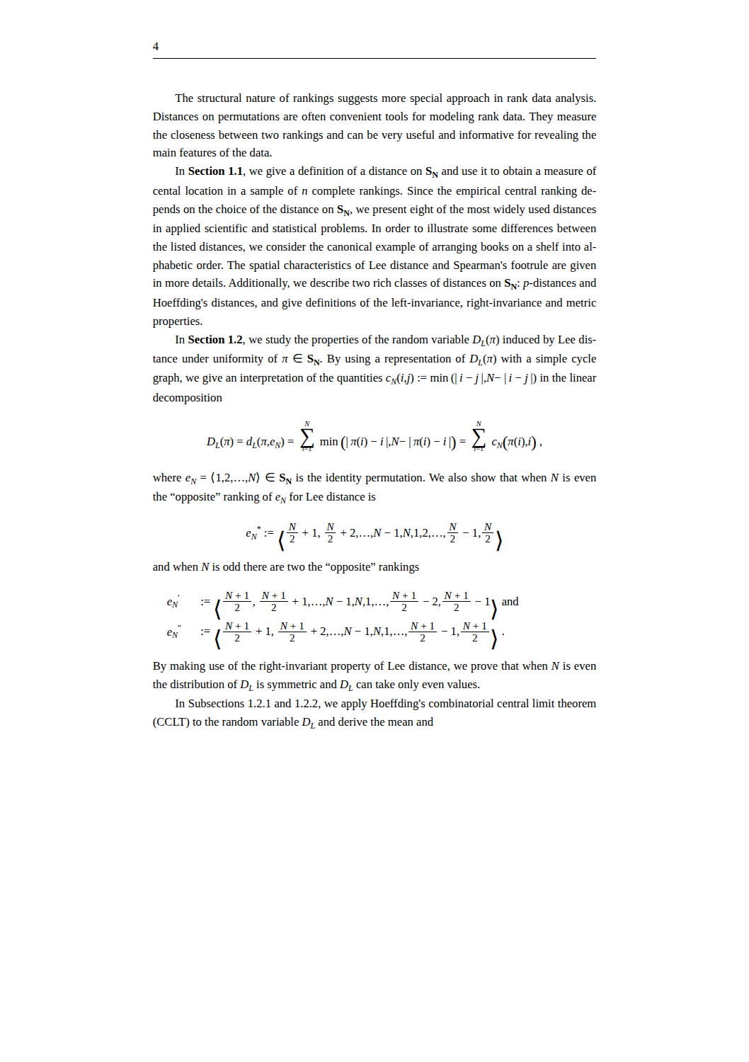4
The structural nature of rankings suggests more special approach in rank data analysis. Distances on permutations are often convenient tools for modeling rank data. They measure the closeness between two rankings and can be very useful and informative for revealing the main features of the data.
In Section 1.1, we give a definition of a distance on SN and use it to obtain a measure of cental location in a sample of n complete rankings. Since the empirical central ranking depends on the choice of the distance on SN, we present eight of the most widely used distances in applied scientific and statistical problems. In order to illustrate some differences between the listed distances, we consider the canonical example of arranging books on a shelf into alphabetic order. The spatial characteristics of Lee distance and Spearman's footrule are given in more details. Additionally, we describe two rich classes of distances on SN: p-distances and Hoeffding's distances, and give definitions of the left-invariance, right-invariance and metric properties.
In Section 1.2, we study the properties of the random variable DL(π) induced by Lee distance under uniformity of π ∈ SN. By using a representation of DL(π) with a simple cycle graph, we give an interpretation of the quantities cN(i,j) := min (| i − j |,N− | i − j |) in the linear decomposition
DL(π) = dL(π,eN) = N∑i=1 min (| π(i) − i |,N− | π(i) − i |) = N∑i=1 cN(π(i),i) ,
where eN = ⟨1,2,…,N⟩ ∈ SN is the identity permutation. We also show that when N is even the “opposite” ranking of eN for Lee distance is
eN* := ⟨N 2 + 1, N 2 + 2,…,N − 1,N,1,2,…,N 2 − 1,N 2⟩
and when N is odd there are two the “opposite” rankings
eN′ := ⟨N + 12, N + 12 + 1,…,N − 1,N,1,…,N + 12 − 2,N + 12 − 1⟩ and eN″ := ⟨N + 12 + 1, N + 12 + 2,…,N − 1,N,1,…,N + 12 − 1,N + 12⟩ .
By making use of the right-invariant property of Lee distance, we prove that when N is even the distribution of DL is symmetric and DL can take only even values.
In Subsections 1.2.1 and 1.2.2, we apply Hoeffding's combinatorial central limit theorem (CCLT) to the random variable DL and derive the mean and